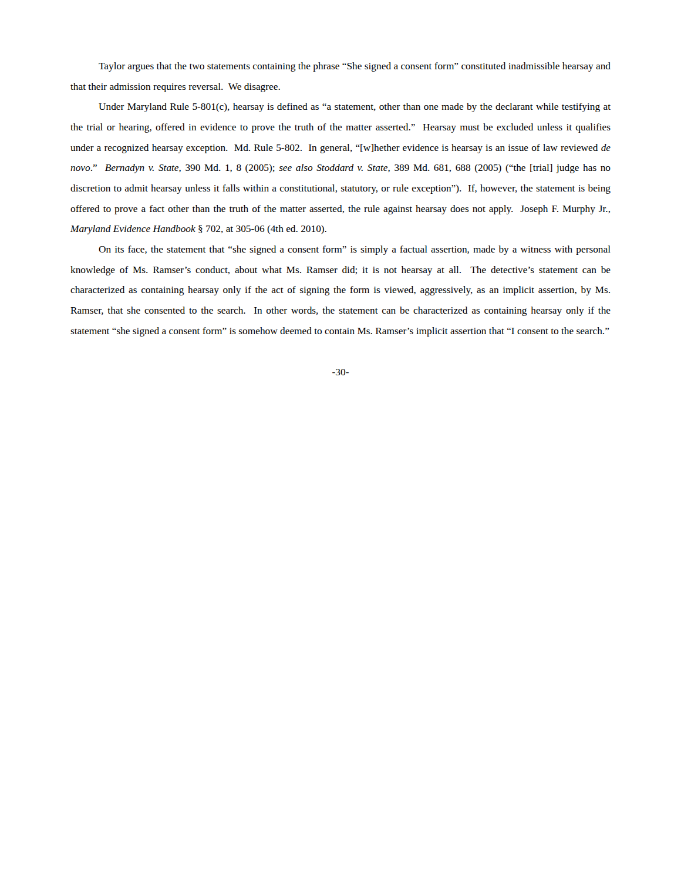Taylor argues that the two statements containing the phrase “She signed a consent form” constituted inadmissible hearsay and that their admission requires reversal. We disagree.
Under Maryland Rule 5-801(c), hearsay is defined as “a statement, other than one made by the declarant while testifying at the trial or hearing, offered in evidence to prove the truth of the matter asserted.” Hearsay must be excluded unless it qualifies under a recognized hearsay exception. Md. Rule 5-802. In general, “[w]hether evidence is hearsay is an issue of law reviewed de novo.” Bernadyn v. State, 390 Md. 1, 8 (2005); see also Stoddard v. State, 389 Md. 681, 688 (2005) (“the [trial] judge has no discretion to admit hearsay unless it falls within a constitutional, statutory, or rule exception”). If, however, the statement is being offered to prove a fact other than the truth of the matter asserted, the rule against hearsay does not apply. Joseph F. Murphy Jr., Maryland Evidence Handbook § 702, at 305-06 (4th ed. 2010).
On its face, the statement that “she signed a consent form” is simply a factual assertion, made by a witness with personal knowledge of Ms. Ramser’s conduct, about what Ms. Ramser did; it is not hearsay at all. The detective’s statement can be characterized as containing hearsay only if the act of signing the form is viewed, aggressively, as an implicit assertion, by Ms. Ramser, that she consented to the search. In other words, the statement can be characterized as containing hearsay only if the statement “she signed a consent form” is somehow deemed to contain Ms. Ramser’s implicit assertion that “I consent to the search.”
-30-